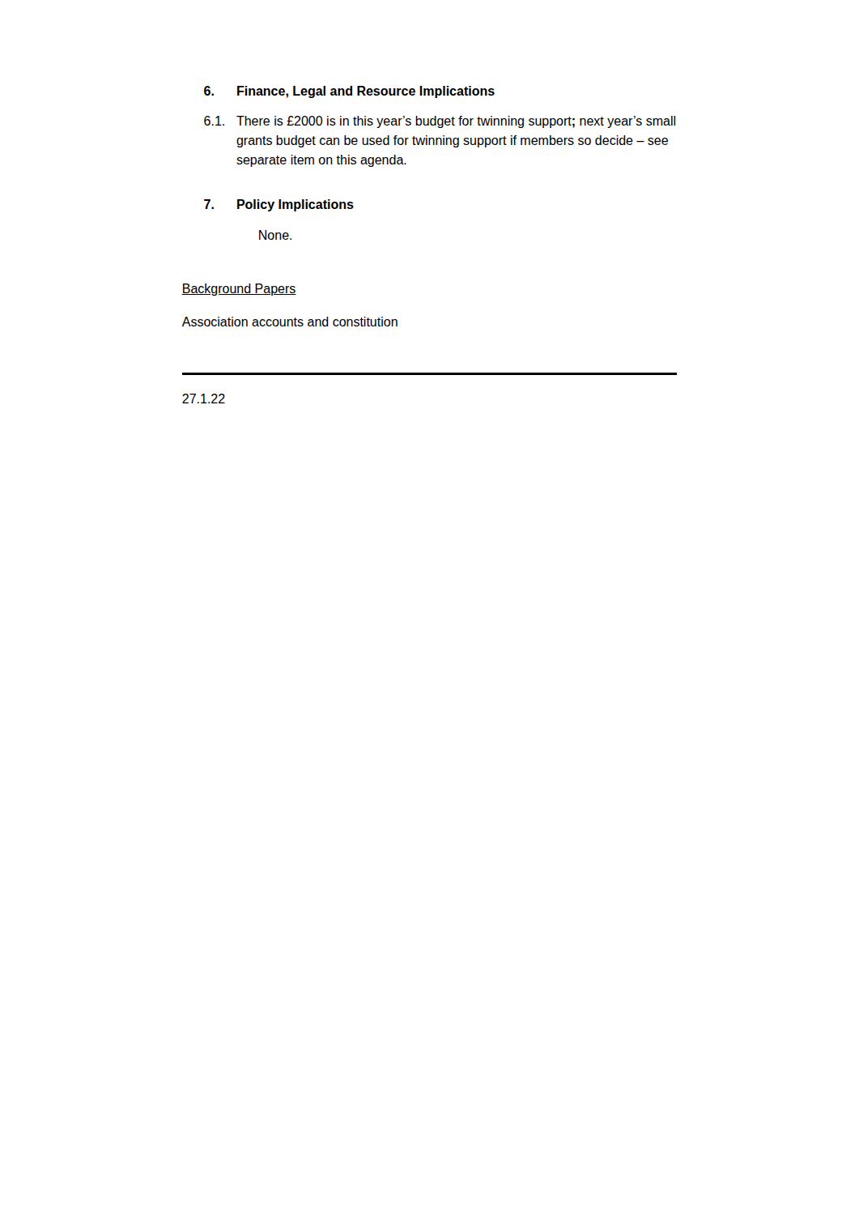6. Finance, Legal and Resource Implications
6.1. There is £2000 is in this year’s budget for twinning support; next year’s small grants budget can be used for twinning support if members so decide – see separate item on this agenda.
7. Policy Implications
None.
Background Papers
Association accounts and constitution
27.1.22